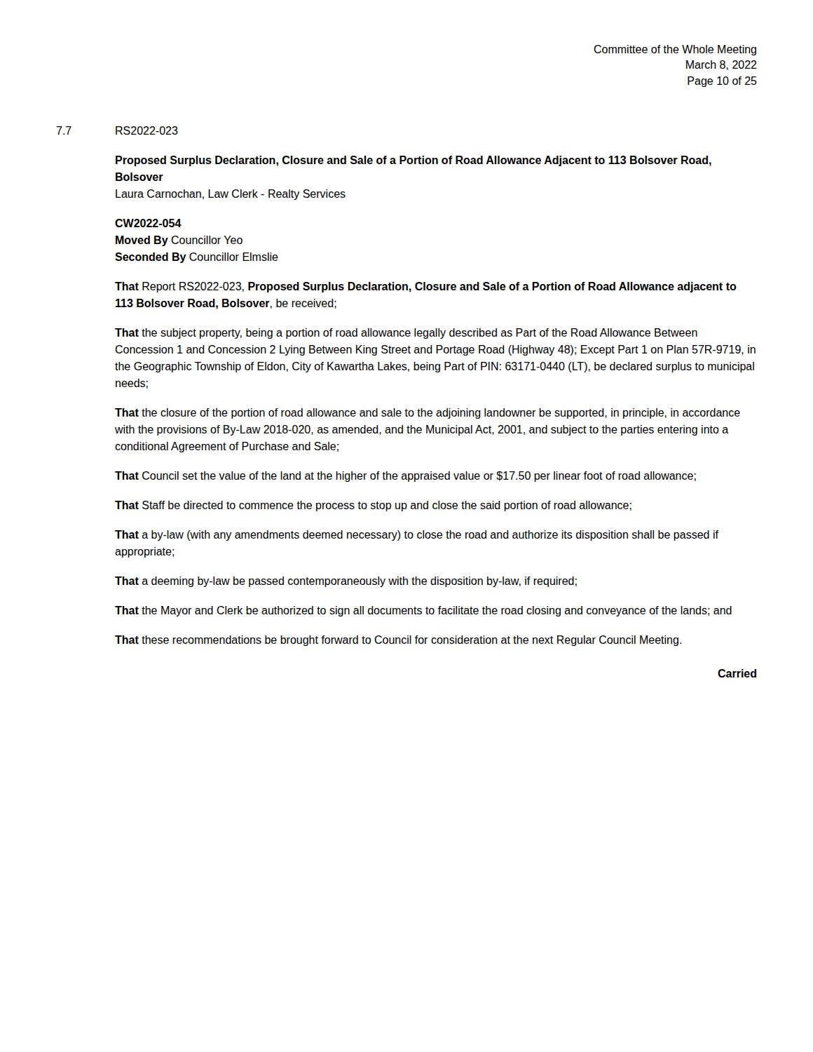Committee of the Whole Meeting
March 8, 2022
Page 10 of 25
7.7
RS2022-023
Proposed Surplus Declaration, Closure and Sale of a Portion of Road Allowance Adjacent to 113 Bolsover Road, Bolsover
Laura Carnochan, Law Clerk - Realty Services
CW2022-054
Moved By Councillor Yeo
Seconded By Councillor Elmslie
That Report RS2022-023, Proposed Surplus Declaration, Closure and Sale of a Portion of Road Allowance adjacent to 113 Bolsover Road, Bolsover, be received;
That the subject property, being a portion of road allowance legally described as Part of the Road Allowance Between Concession 1 and Concession 2 Lying Between King Street and Portage Road (Highway 48); Except Part 1 on Plan 57R-9719, in the Geographic Township of Eldon, City of Kawartha Lakes, being Part of PIN: 63171-0440 (LT), be declared surplus to municipal needs;
That the closure of the portion of road allowance and sale to the adjoining landowner be supported, in principle, in accordance with the provisions of By-Law 2018-020, as amended, and the Municipal Act, 2001, and subject to the parties entering into a conditional Agreement of Purchase and Sale;
That Council set the value of the land at the higher of the appraised value or $17.50 per linear foot of road allowance;
That Staff be directed to commence the process to stop up and close the said portion of road allowance;
That a by-law (with any amendments deemed necessary) to close the road and authorize its disposition shall be passed if appropriate;
That a deeming by-law be passed contemporaneously with the disposition by-law, if required;
That the Mayor and Clerk be authorized to sign all documents to facilitate the road closing and conveyance of the lands; and
That these recommendations be brought forward to Council for consideration at the next Regular Council Meeting.
Carried